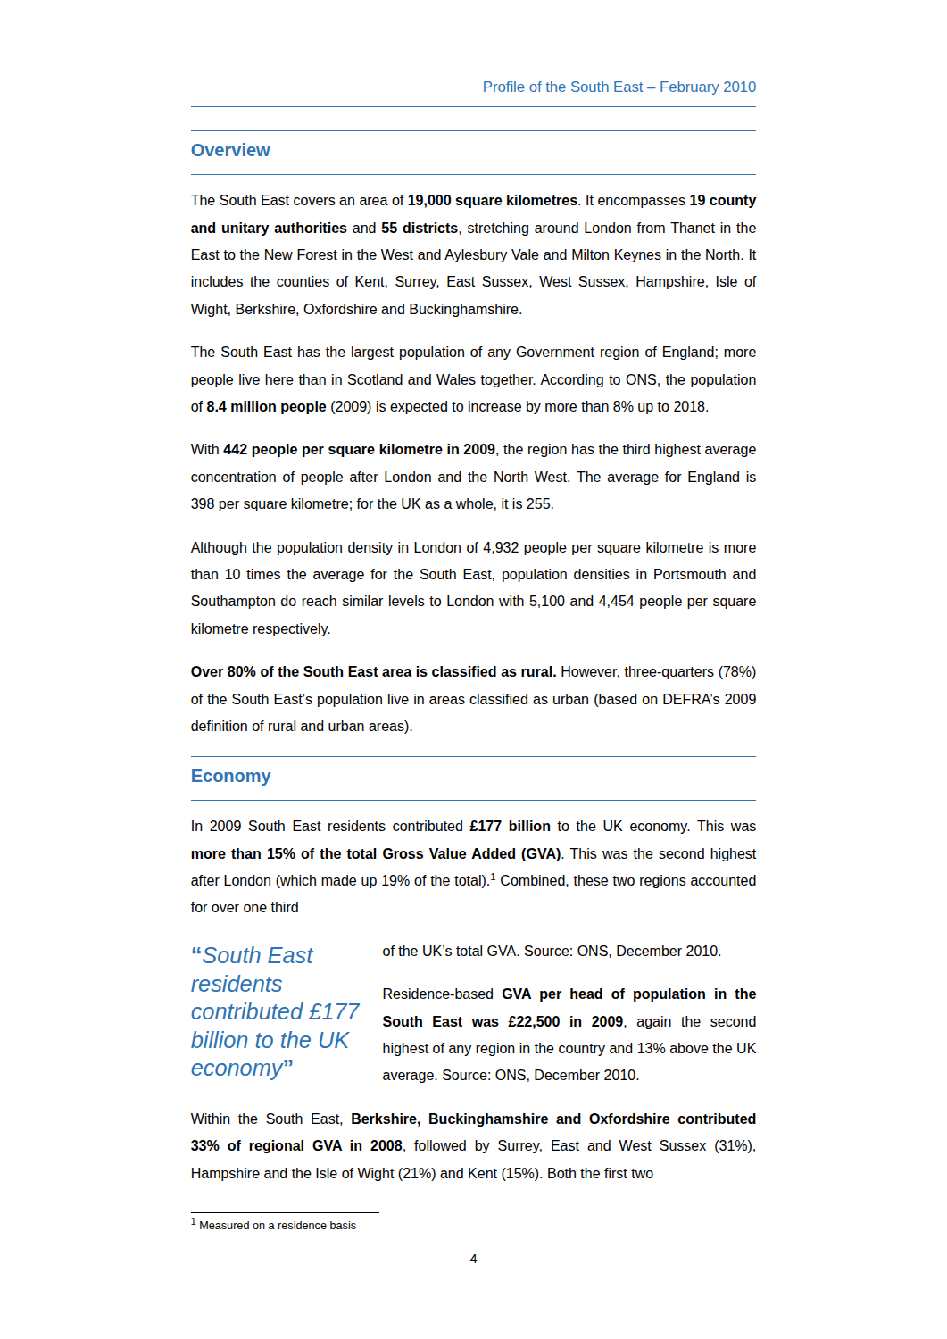Profile of the South East – February 2010
Overview
The South East covers an area of 19,000 square kilometres. It encompasses 19 county and unitary authorities and 55 districts, stretching around London from Thanet in the East to the New Forest in the West and Aylesbury Vale and Milton Keynes in the North. It includes the counties of Kent, Surrey, East Sussex, West Sussex, Hampshire, Isle of Wight, Berkshire, Oxfordshire and Buckinghamshire.
The South East has the largest population of any Government region of England; more people live here than in Scotland and Wales together. According to ONS, the population of 8.4 million people (2009) is expected to increase by more than 8% up to 2018.
With 442 people per square kilometre in 2009, the region has the third highest average concentration of people after London and the North West. The average for England is 398 per square kilometre; for the UK as a whole, it is 255.
Although the population density in London of 4,932 people per square kilometre is more than 10 times the average for the South East, population densities in Portsmouth and Southampton do reach similar levels to London with 5,100 and 4,454 people per square kilometre respectively.
Over 80% of the South East area is classified as rural. However, three-quarters (78%) of the South East’s population live in areas classified as urban (based on DEFRA’s 2009 definition of rural and urban areas).
Economy
In 2009 South East residents contributed £177 billion to the UK economy. This was more than 15% of the total Gross Value Added (GVA). This was the second highest after London (which made up 19% of the total).1 Combined, these two regions accounted for over one third
“South East residents contributed £177 billion to the UK economy”
of the UK’s total GVA. Source: ONS, December 2010.
Residence-based GVA per head of population in the South East was £22,500 in 2009, again the second highest of any region in the country and 13% above the UK average. Source: ONS, December 2010.
Within the South East, Berkshire, Buckinghamshire and Oxfordshire contributed 33% of regional GVA in 2008, followed by Surrey, East and West Sussex (31%), Hampshire and the Isle of Wight (21%) and Kent (15%). Both the first two
1 Measured on a residence basis
4